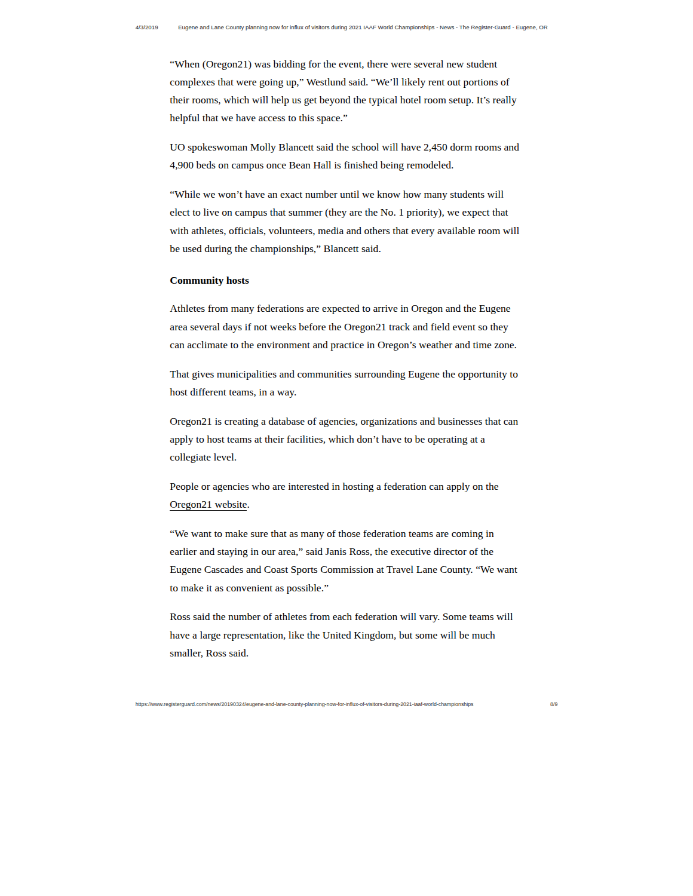4/3/2019
Eugene and Lane County planning now for influx of visitors during 2021 IAAF World Championships - News - The Register-Guard - Eugene, OR
“When (Oregon21) was bidding for the event, there were several new student complexes that were going up,” Westlund said. “We’ll likely rent out portions of their rooms, which will help us get beyond the typical hotel room setup. It’s really helpful that we have access to this space.”
UO spokeswoman Molly Blancett said the school will have 2,450 dorm rooms and 4,900 beds on campus once Bean Hall is finished being remodeled.
“While we won’t have an exact number until we know how many students will elect to live on campus that summer (they are the No. 1 priority), we expect that with athletes, officials, volunteers, media and others that every available room will be used during the championships,” Blancett said.
Community hosts
Athletes from many federations are expected to arrive in Oregon and the Eugene area several days if not weeks before the Oregon21 track and field event so they can acclimate to the environment and practice in Oregon’s weather and time zone.
That gives municipalities and communities surrounding Eugene the opportunity to host different teams, in a way.
Oregon21 is creating a database of agencies, organizations and businesses that can apply to host teams at their facilities, which don’t have to be operating at a collegiate level.
People or agencies who are interested in hosting a federation can apply on the Oregon21 website.
“We want to make sure that as many of those federation teams are coming in earlier and staying in our area,” said Janis Ross, the executive director of the Eugene Cascades and Coast Sports Commission at Travel Lane County. “We want to make it as convenient as possible.”
Ross said the number of athletes from each federation will vary. Some teams will have a large representation, like the United Kingdom, but some will be much smaller, Ross said.
https://www.registerguard.com/news/20190324/eugene-and-lane-county-planning-now-for-influx-of-visitors-during-2021-iaaf-world-championships
8/9